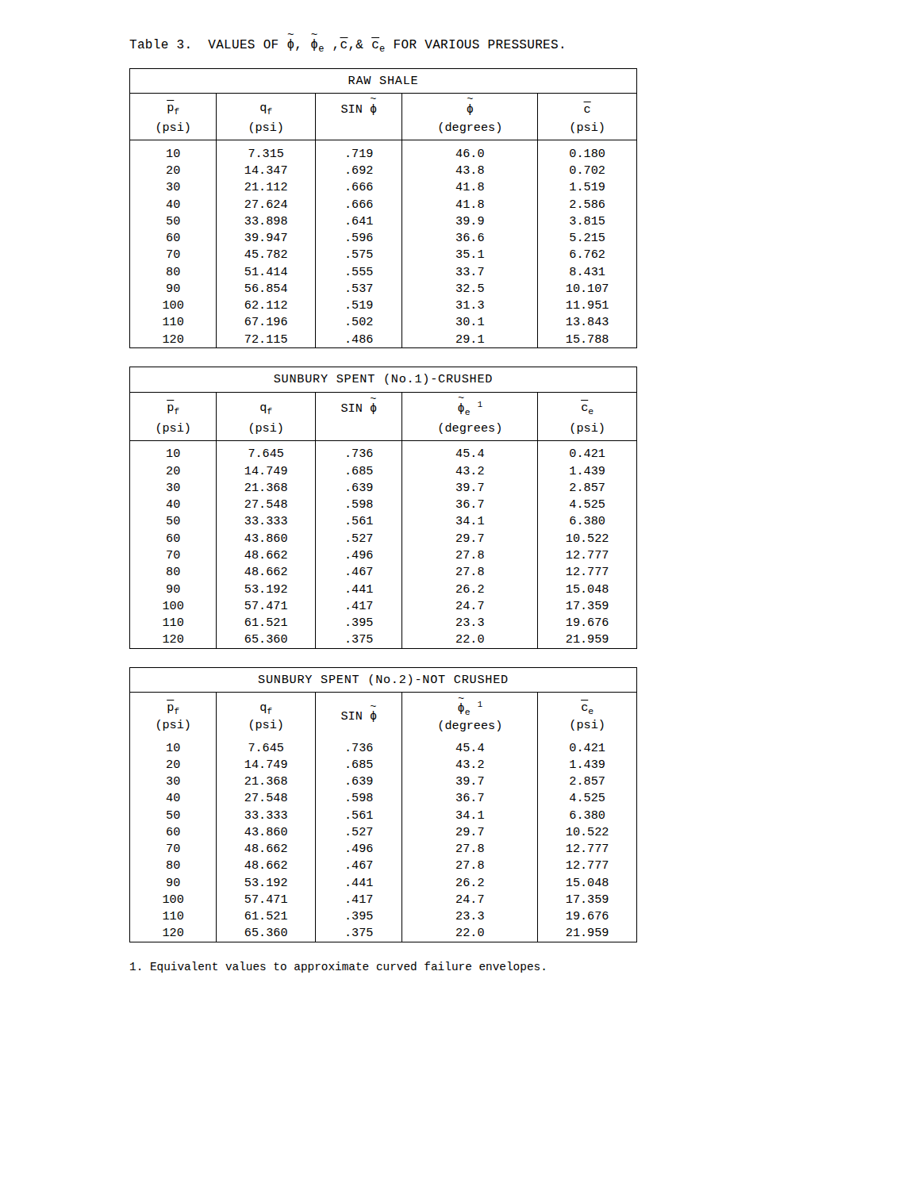Table 3. VALUES OF ɸ, ɸe ,c,& ce FOR VARIOUS PRESSURES.
RAW SHALE
| p f | q f | SIN ɸ | ɸ | c |
| --- | --- | --- | --- | --- |
| (psi) | (psi) | | (degrees) | (psi) |
| 10 | 7.315 | .719 | 46.0 | 0.180 |
| 20 | 14.347 | .692 | 43.8 | 0.702 |
| 30 | 21.112 | .666 | 41.8 | 1.519 |
| 40 | 27.624 | .666 | 41.8 | 2.586 |
| 50 | 33.898 | .641 | 39.9 | 3.815 |
| 60 | 39.947 | .596 | 36.6 | 5.215 |
| 70 | 45.782 | .575 | 35.1 | 6.762 |
| 80 | 51.414 | .555 | 33.7 | 8.431 |
| 90 | 56.854 | .537 | 32.5 | 10.107 |
| 100 | 62.112 | .519 | 31.3 | 11.951 |
| 110 | 67.196 | .502 | 30.1 | 13.843 |
| 120 | 72.115 | .486 | 29.1 | 15.788 |
SUNBURY SPENT (No.1)-CRUSHED
| p f | q f | SIN ɸ | ɸ e 1 | c e |
| --- | --- | --- | --- | --- |
| (psi) | (psi) | | (degrees) | (psi) |
| 10 | 7.645 | .736 | 45.4 | 0.421 |
| 20 | 14.749 | .685 | 43.2 | 1.439 |
| 30 | 21.368 | .639 | 39.7 | 2.857 |
| 40 | 27.548 | .598 | 36.7 | 4.525 |
| 50 | 33.333 | .561 | 34.1 | 6.380 |
| 60 | 43.860 | .527 | 29.7 | 10.522 |
| 70 | 48.662 | .496 | 27.8 | 12.777 |
| 80 | 48.662 | .467 | 27.8 | 12.777 |
| 90 | 53.192 | .441 | 26.2 | 15.048 |
| 100 | 57.471 | .417 | 24.7 | 17.359 |
| 110 | 61.521 | .395 | 23.3 | 19.676 |
| 120 | 65.360 | .375 | 22.0 | 21.959 |
SUNBURY SPENT (No.2)-NOT CRUSHED
| p f (psi) | q f (psi) | SIN ɸ | ɸ e 1 (degrees) | c e (psi) |
| --- | --- | --- | --- | --- |
| 10 | 7.645 | .736 | 45.4 | 0.421 |
| 20 | 14.749 | .685 | 43.2 | 1.439 |
| 30 | 21.368 | .639 | 39.7 | 2.857 |
| 40 | 27.548 | .598 | 36.7 | 4.525 |
| 50 | 33.333 | .561 | 34.1 | 6.380 |
| 60 | 43.860 | .527 | 29.7 | 10.522 |
| 70 | 48.662 | .496 | 27.8 | 12.777 |
| 80 | 48.662 | .467 | 27.8 | 12.777 |
| 90 | 53.192 | .441 | 26.2 | 15.048 |
| 100 | 57.471 | .417 | 24.7 | 17.359 |
| 110 | 61.521 | .395 | 23.3 | 19.676 |
| 120 | 65.360 | .375 | 22.0 | 21.959 |
1. Equivalent values to approximate curved failure envelopes.